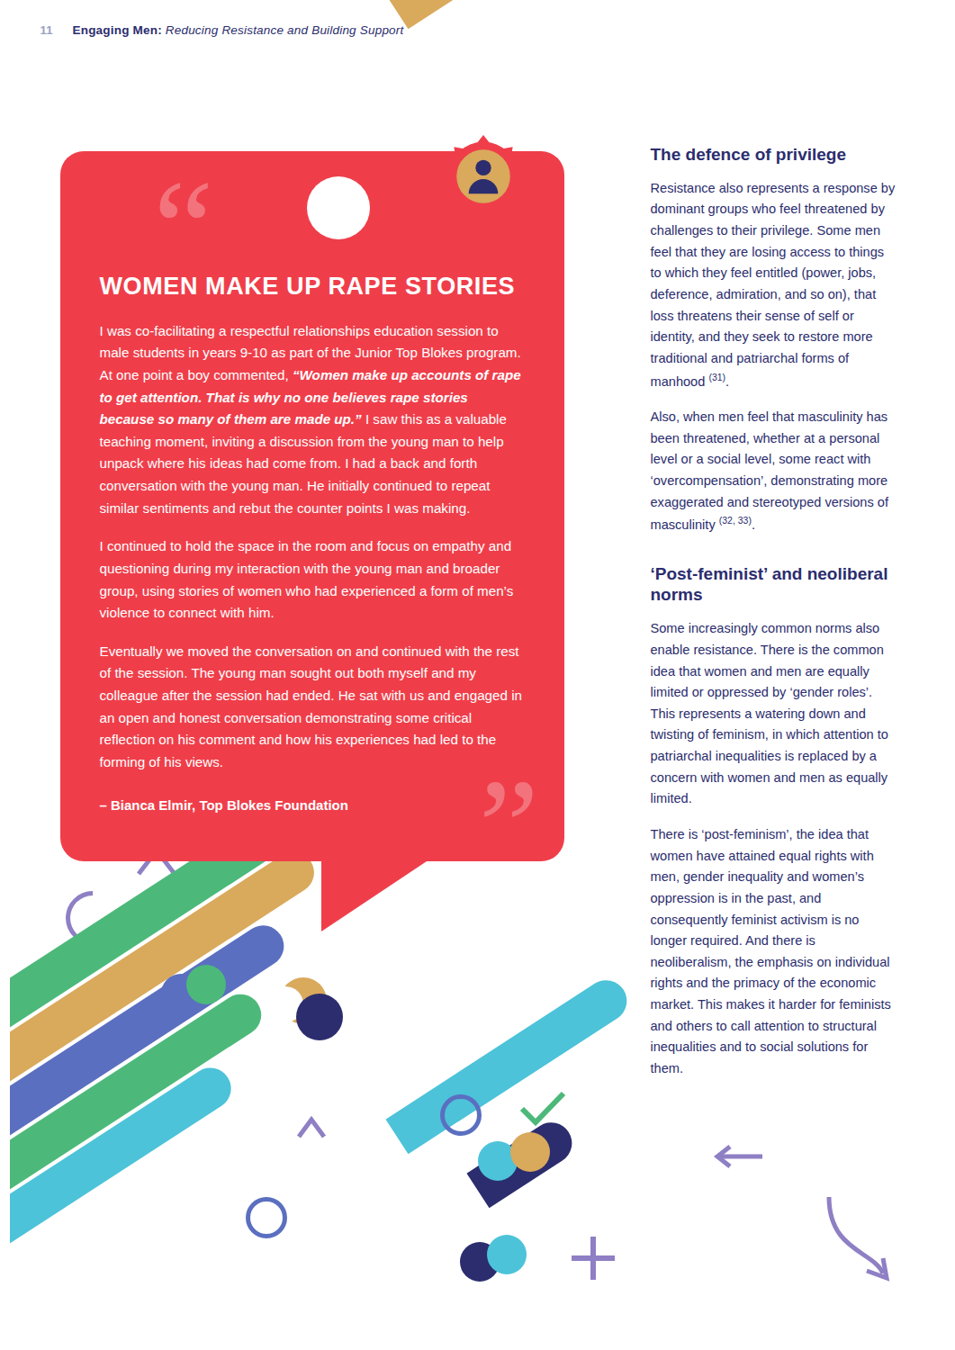11
Engaging Men: Reducing Resistance and Building Support
“
WOMEN MAKE UP RAPE STORIES
I was co-facilitating a respectful relationships education session to male students in years 9-10 as part of the Junior Top Blokes program. At one point a boy commented, “Women make up accounts of rape to get attention. That is why no one believes rape stories because so many of them are made up.” I saw this as a valuable teaching moment, inviting a discussion from the young man to help unpack where his ideas had come from. I had a back and forth conversation with the young man. He initially continued to repeat similar sentiments and rebut the counter points I was making.
I continued to hold the space in the room and focus on empathy and questioning during my interaction with the young man and broader group, using stories of women who had experienced a form of men’s violence to connect with him.
Eventually we moved the conversation on and continued with the rest of the session. The young man sought out both myself and my colleague after the session had ended. He sat with us and engaged in an open and honest conversation demonstrating some critical reflection on his comment and how his experiences had led to the forming of his views.
– Bianca Elmir, Top Blokes Foundation
”
The defence of privilege
Resistance also represents a response by dominant groups who feel threatened by challenges to their privilege. Some men feel that they are losing access to things to which they feel entitled (power, jobs, deference, admiration, and so on), that loss threatens their sense of self or identity, and they seek to restore more traditional and patriarchal forms of manhood (31).
Also, when men feel that masculinity has been threatened, whether at a personal level or a social level, some react with ‘overcompensation’, demonstrating more exaggerated and stereotyped versions of masculinity (32, 33).
‘Post-feminist’ and neoliberal norms
Some increasingly common norms also enable resistance. There is the common idea that women and men are equally limited or oppressed by ‘gender roles’. This represents a watering down and twisting of feminism, in which attention to patriarchal inequalities is replaced by a concern with women and men as equally limited.
There is ‘post-feminism’, the idea that women have attained equal rights with men, gender inequality and women’s oppression is in the past, and consequently feminist activism is no longer required. And there is neoliberalism, the emphasis on individual rights and the primacy of the economic market. This makes it harder for feminists and others to call attention to structural inequalities and to social solutions for them.